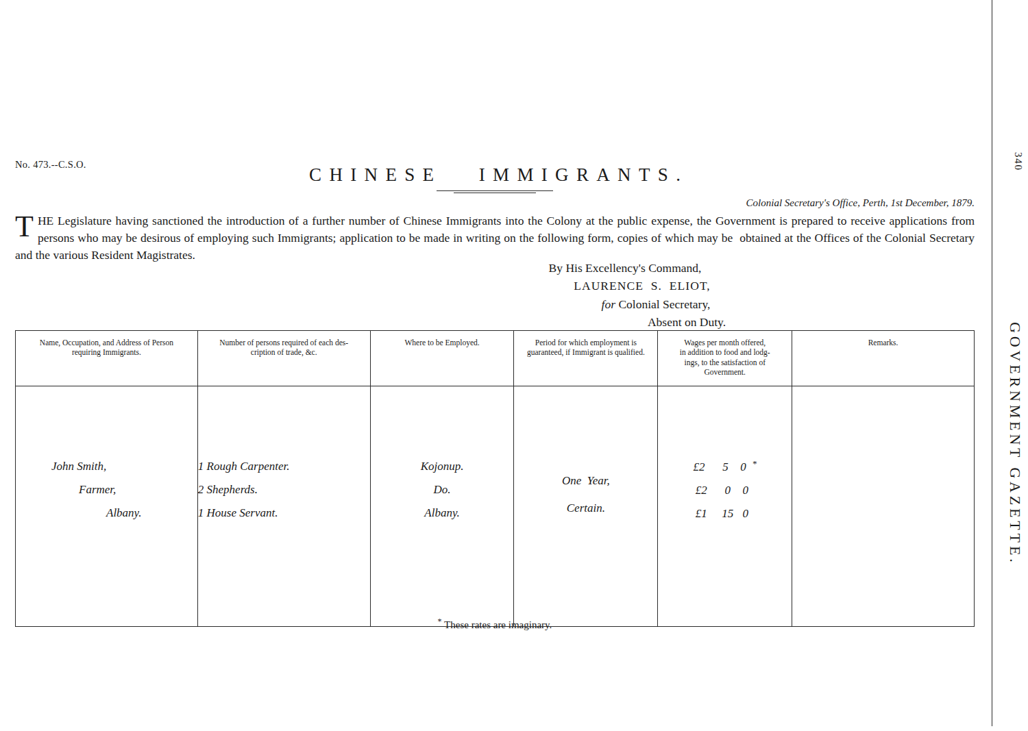340
GOVERNMENT GAZETTE.
No. 473.--C.S.O.
CHINESE IMMIGRANTS.
Colonial Secretary's Office, Perth, 1st December, 1879.
THE Legislature having sanctioned the introduction of a further number of Chinese Immigrants into the Colony at the public expense, the Government is prepared to receive applications from persons who may be desirous of employing such Immigrants; application to be made in writing on the following form, copies of which may be obtained at the Offices of the Colonial Secretary and the various Resident Magistrates.
By His Excellency's Command,
LAURENCE S. ELIOT,
for Colonial Secretary,
Absent on Duty.
| Name, Occupation, and Address of Person requiring Immigrants. | Number of persons required of each des- cription of trade, &c. | Where to be Employed. | Period for which employment is guaranteed, if Immigrant is qualified. | Wages per month offered, in addition to food and lodg- ings, to the satisfaction of Government. | Remarks. |
| --- | --- | --- | --- | --- | --- |
| John Smith, Farmer, Albany. | 1 Rough Carpenter. 2 Shepherds. 1 House Servant. | Kojonup. Do. Albany. | One Year, Certain. | £2 5 0 * £2 0 0 £1 15 0 | |
* These rates are imaginary.